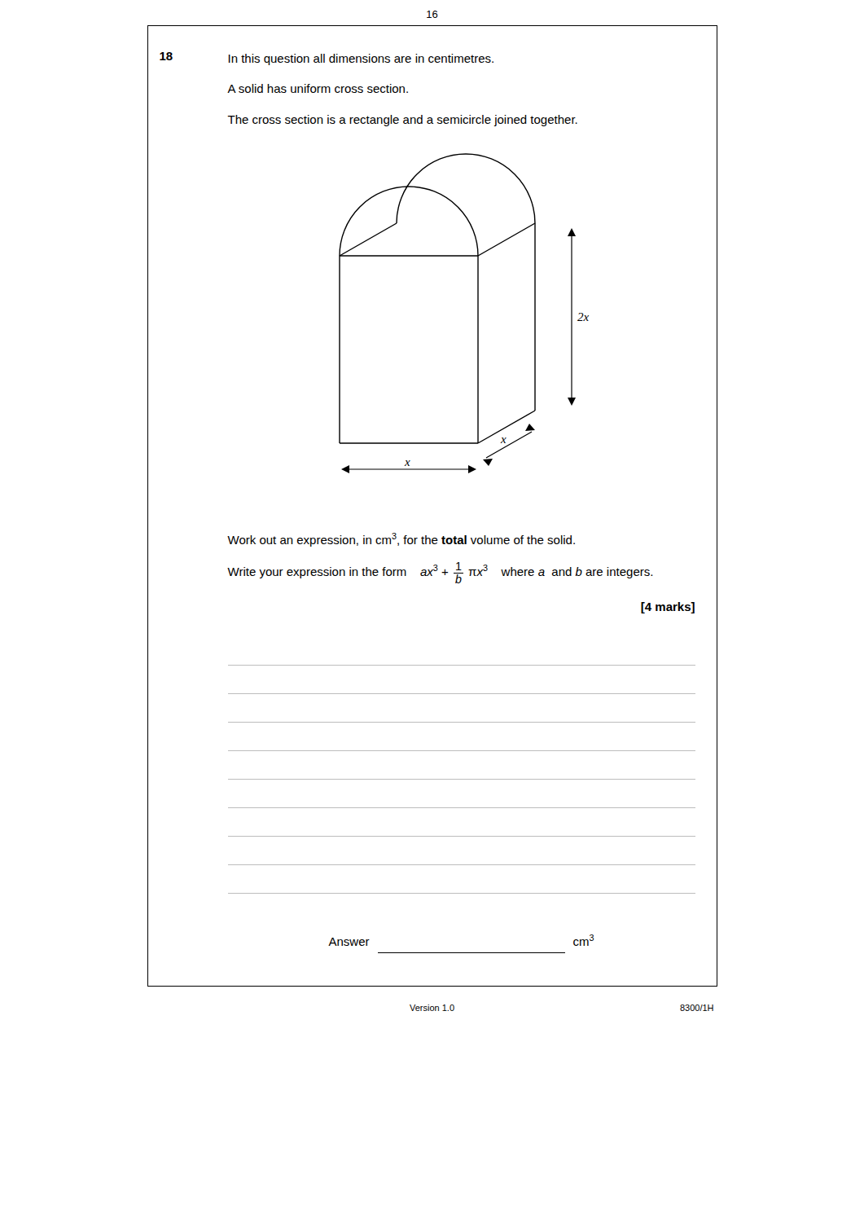16
18
In this question all dimensions are in centimetres.
A solid has uniform cross section.
The cross section is a rectangle and a semicircle joined together.
2x x x
Work out an expression, in cm3, for the total volume of the solid.
Write your expression in the form ax3 + 1 b πx3 where a and b are integers.
[4 marks]
Answer cm3
Version 1.0
8300/1H